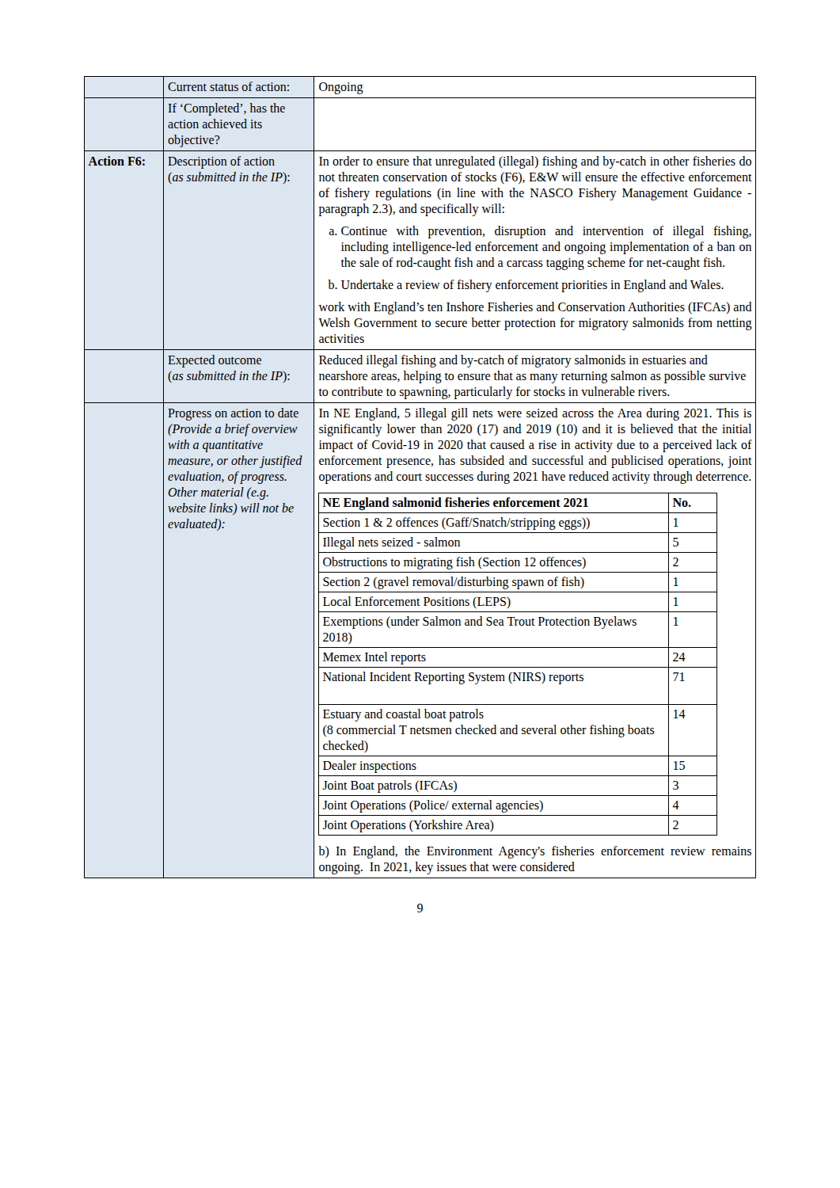| | Current status of action: | Ongoing |
| | If ‘Completed’, has the action achieved its objective? | |
| Action F6: | Description of action ( as submitted in the IP ): | In order to ensure that unregulated (illegal) fishing and by-catch in other fisheries do not threaten conservation of stocks (F6), E&W will ensure the effective enforcement of fishery regulations (in line with the NASCO Fishery Management Guidance - paragraph 2.3), and specifically will: Continue with prevention, disruption and intervention of illegal fishing, including intelligence-led enforcement and ongoing implementation of a ban on the sale of rod-caught fish and a carcass tagging scheme for net-caught fish. Undertake a review of fishery enforcement priorities in England and Wales. work with England’s ten Inshore Fisheries and Conservation Authorities (IFCAs) and Welsh Government to secure better protection for migratory salmonids from netting activities |
| | Expected outcome ( as submitted in the IP ): | Reduced illegal fishing and by-catch of migratory salmonids in estuaries and nearshore areas, helping to ensure that as many returning salmon as possible survive to contribute to spawning, particularly for stocks in vulnerable rivers. |
| | Progress on action to date (Provide a brief overview with a quantitative measure, or other justified evaluation, of progress. Other material (e.g. website links) will not be evaluated): | In NE England, 5 illegal gill nets were seized across the Area during 2021. This is significantly lower than 2020 (17) and 2019 (10) and it is believed that the initial impact of Covid-19 in 2020 that caused a rise in activity due to a perceived lack of enforcement presence, has subsided and successful and publicised operations, joint operations and court successes during 2021 have reduced activity through deterrence. / NE England salmonid fisheries enforcement 2021 / No. / / --- / --- / / Section 1 & 2 offences (Gaff/Snatch/stripping eggs)) / 1 / / Illegal nets seized - salmon / 5 / / Obstructions to migrating fish (Section 12 offences) / 2 / / Section 2 (gravel removal/disturbing spawn of fish) / 1 / / Local Enforcement Positions (LEPS) / 1 / / Exemptions (under Salmon and Sea Trout Protection Byelaws 2018) / 1 / / Memex Intel reports / 24 / / National Incident Reporting System (NIRS) reports / 71 / / Estuary and coastal boat patrols (8 commercial T netsmen checked and several other fishing boats checked) / 14 / / Dealer inspections / 15 / / Joint Boat patrols (IFCAs) / 3 / / Joint Operations (Police/ external agencies) / 4 / / Joint Operations (Yorkshire Area) / 2 / b) In England, the Environment Agency's fisheries enforcement review remains ongoing. In 2021, key issues that were considered |
9